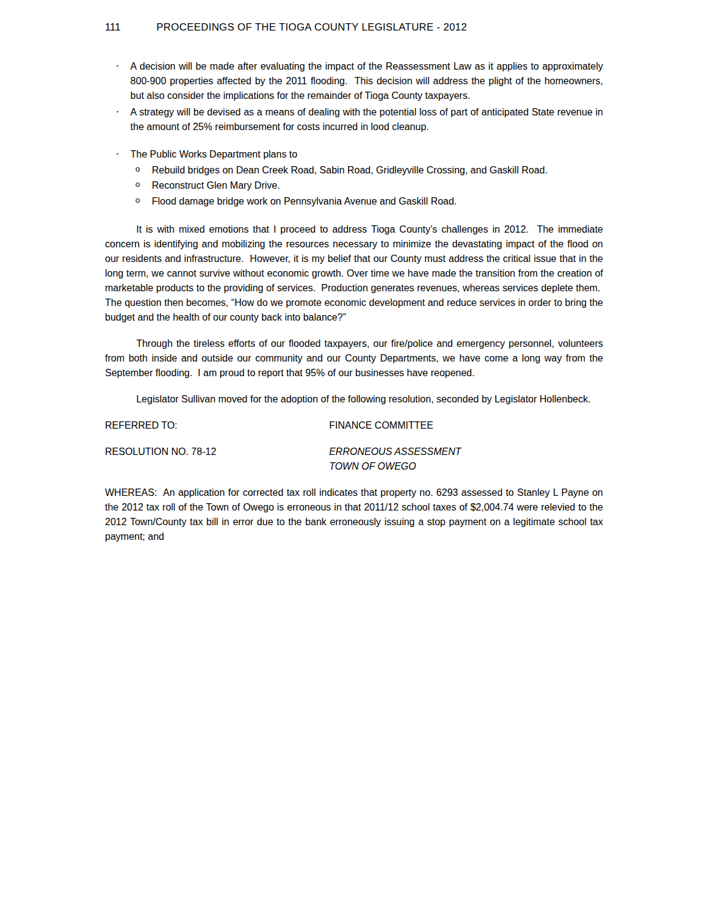111 PROCEEDINGS OF THE TIOGA COUNTY LEGISLATURE - 2012
A decision will be made after evaluating the impact of the Reassessment Law as it applies to approximately 800-900 properties affected by the 2011 flooding. This decision will address the plight of the homeowners, but also consider the implications for the remainder of Tioga County taxpayers.
A strategy will be devised as a means of dealing with the potential loss of part of anticipated State revenue in the amount of 25% reimbursement for costs incurred in lood cleanup.
The Public Works Department plans to
Rebuild bridges on Dean Creek Road, Sabin Road, Gridleyville Crossing, and Gaskill Road.
Reconstruct Glen Mary Drive.
Flood damage bridge work on Pennsylvania Avenue and Gaskill Road.
It is with mixed emotions that I proceed to address Tioga County’s challenges in 2012. The immediate concern is identifying and mobilizing the resources necessary to minimize the devastating impact of the flood on our residents and infrastructure. However, it is my belief that our County must address the critical issue that in the long term, we cannot survive without economic growth. Over time we have made the transition from the creation of marketable products to the providing of services. Production generates revenues, whereas services deplete them. The question then becomes, “How do we promote economic development and reduce services in order to bring the budget and the health of our county back into balance?”
Through the tireless efforts of our flooded taxpayers, our fire/police and emergency personnel, volunteers from both inside and outside our community and our County Departments, we have come a long way from the September flooding. I am proud to report that 95% of our businesses have reopened.
Legislator Sullivan moved for the adoption of the following resolution, seconded by Legislator Hollenbeck.
REFERRED TO:
FINANCE COMMITTEE
RESOLUTION NO. 78-12
ERRONEOUS ASSESSMENTTOWN OF OWEGO
WHEREAS: An application for corrected tax roll indicates that property no. 6293 assessed to Stanley L Payne on the 2012 tax roll of the Town of Owego is erroneous in that 2011/12 school taxes of $2,004.74 were relevied to the 2012 Town/County tax bill in error due to the bank erroneously issuing a stop payment on a legitimate school tax payment; and